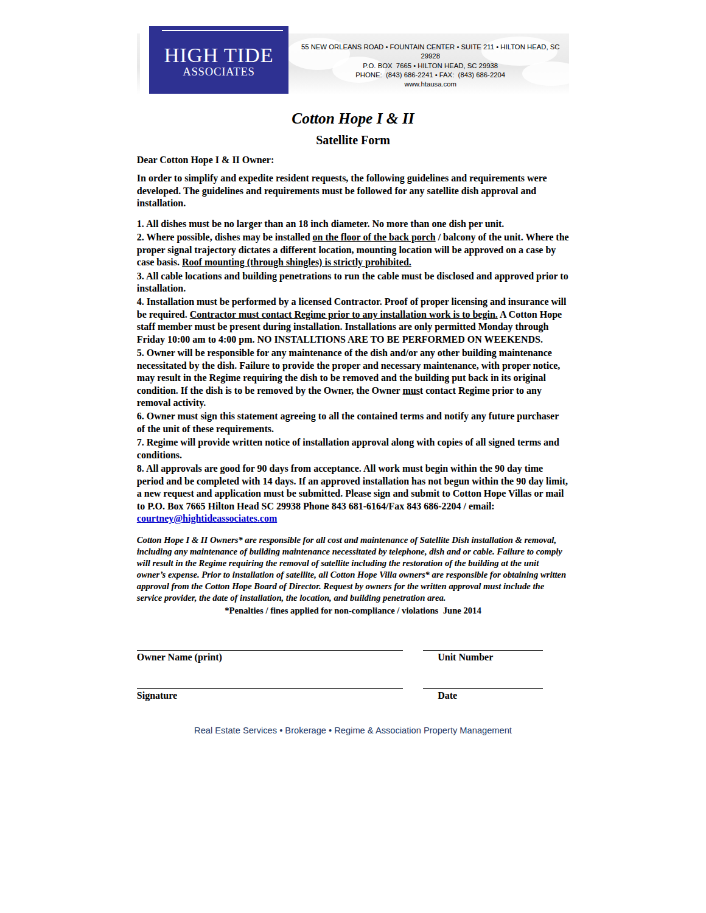HIGH TIDE
ASSOCIATES
55 NEW ORLEANS ROAD • FOUNTAIN CENTER • SUITE 211 • HILTON HEAD, SC 29928
P.O. BOX 7665 • HILTON HEAD, SC 29938
PHONE: (843) 686-2241 • FAX: (843) 686-2204
www.htausa.com
Cotton Hope I & II
Satellite Form
Dear Cotton Hope I & II Owner:
In order to simplify and expedite resident requests, the following guidelines and requirements were developed. The guidelines and requirements must be followed for any satellite dish approval and installation.
1. All dishes must be no larger than an 18 inch diameter. No more than one dish per unit.
2. Where possible, dishes may be installed on the floor of the back porch / balcony of the unit. Where the proper signal trajectory dictates a different location, mounting location will be approved on a case by case basis. Roof mounting (through shingles) is strictly prohibited.
3. All cable locations and building penetrations to run the cable must be disclosed and approved prior to installation.
4. Installation must be performed by a licensed Contractor. Proof of proper licensing and insurance will be required. Contractor must contact Regime prior to any installation work is to begin. A Cotton Hope staff member must be present during installation. Installations are only permitted Monday through Friday 10:00 am to 4:00 pm. NO INSTALLTIONS ARE TO BE PERFORMED ON WEEKENDS.
5. Owner will be responsible for any maintenance of the dish and/or any other building maintenance necessitated by the dish. Failure to provide the proper and necessary maintenance, with proper notice, may result in the Regime requiring the dish to be removed and the building put back in its original condition. If the dish is to be removed by the Owner, the Owner must contact Regime prior to any removal activity.
6. Owner must sign this statement agreeing to all the contained terms and notify any future purchaser of the unit of these requirements.
7. Regime will provide written notice of installation approval along with copies of all signed terms and conditions.
8. All approvals are good for 90 days from acceptance. All work must begin within the 90 day time period and be completed with 14 days. If an approved installation has not begun within the 90 day limit, a new request and application must be submitted. Please sign and submit to Cotton Hope Villas or mail to P.O. Box 7665 Hilton Head SC 29938 Phone 843 681-6164/Fax 843 686-2204 / email: courtney@hightideassociates.com
Cotton Hope I & II Owners* are responsible for all cost and maintenance of Satellite Dish installation & removal, including any maintenance of building maintenance necessitated by telephone, dish and or cable. Failure to comply will result in the Regime requiring the removal of satellite including the restoration of the building at the unit owner’s expense. Prior to installation of satellite, all Cotton Hope Villa owners* are responsible for obtaining written approval from the Cotton Hope Board of Director. Request by owners for the written approval must include the service provider, the date of installation, the location, and building penetration area. *Penalties / fines applied for non-compliance / violations June 2014
Owner Name (print)
Unit Number
Signature
Date
Real Estate Services • Brokerage • Regime & Association Property Management